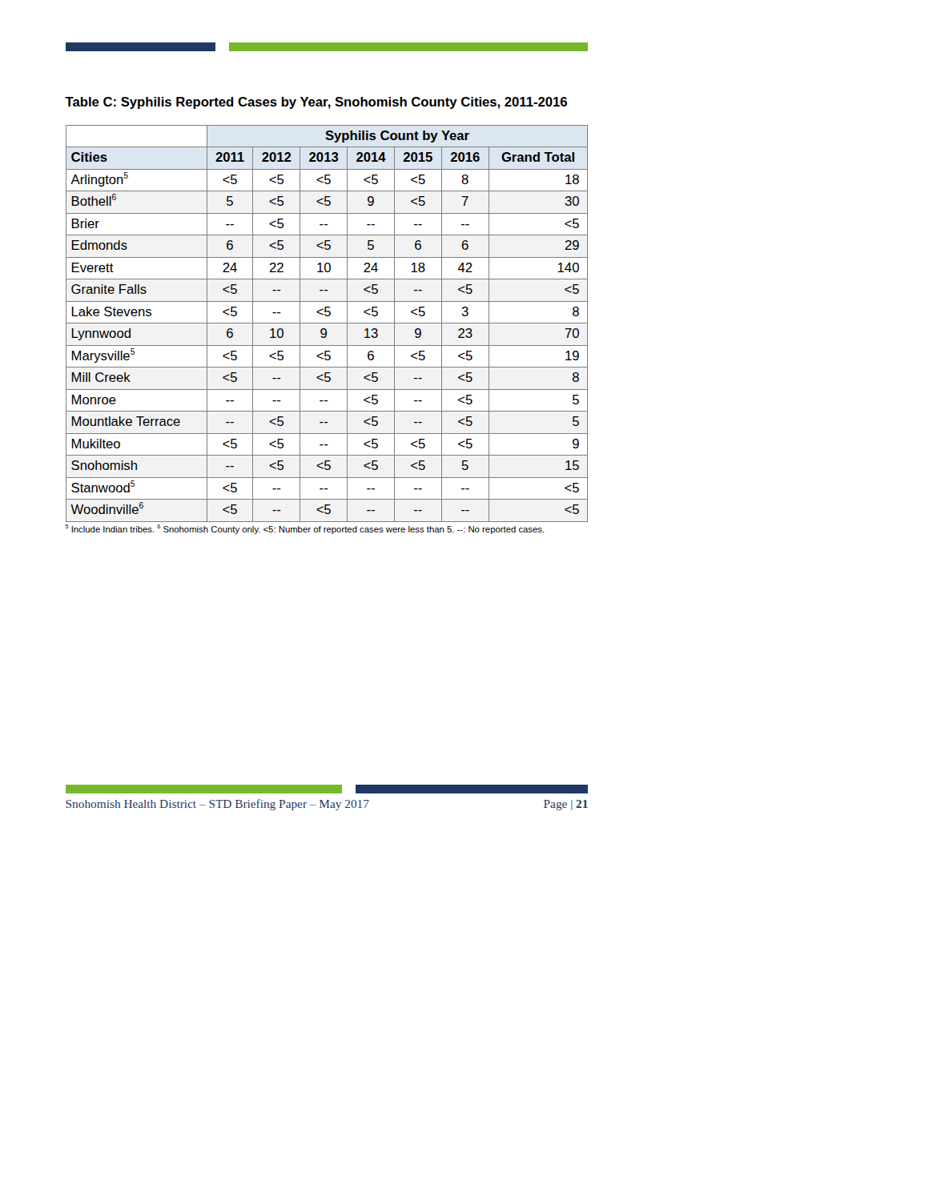Table C: Syphilis Reported Cases by Year, Snohomish County Cities, 2011-2016
| | Syphilis Count by Year |
| --- | --- |
| Cities | 2011 | 2012 | 2013 | 2014 | 2015 | 2016 | Grand Total |
| Arlington 5 | <5 | <5 | <5 | <5 | <5 | 8 | 18 |
| Bothell 6 | 5 | <5 | <5 | 9 | <5 | 7 | 30 |
| Brier | -- | <5 | -- | -- | -- | -- | <5 |
| Edmonds | 6 | <5 | <5 | 5 | 6 | 6 | 29 |
| Everett | 24 | 22 | 10 | 24 | 18 | 42 | 140 |
| Granite Falls | <5 | -- | -- | <5 | -- | <5 | <5 |
| Lake Stevens | <5 | -- | <5 | <5 | <5 | 3 | 8 |
| Lynnwood | 6 | 10 | 9 | 13 | 9 | 23 | 70 |
| Marysville 5 | <5 | <5 | <5 | 6 | <5 | <5 | 19 |
| Mill Creek | <5 | -- | <5 | <5 | -- | <5 | 8 |
| Monroe | -- | -- | -- | <5 | -- | <5 | 5 |
| Mountlake Terrace | -- | <5 | -- | <5 | -- | <5 | 5 |
| Mukilteo | <5 | <5 | -- | <5 | <5 | <5 | 9 |
| Snohomish | -- | <5 | <5 | <5 | <5 | 5 | 15 |
| Stanwood 5 | <5 | -- | -- | -- | -- | -- | <5 |
| Woodinville 6 | <5 | -- | <5 | -- | -- | -- | <5 |
5 Include Indian tribes. 6 Snohomish County only. <5: Number of reported cases were less than 5. --: No reported cases.
Snohomish Health District – STD Briefing Paper – May 2017
Page | 21